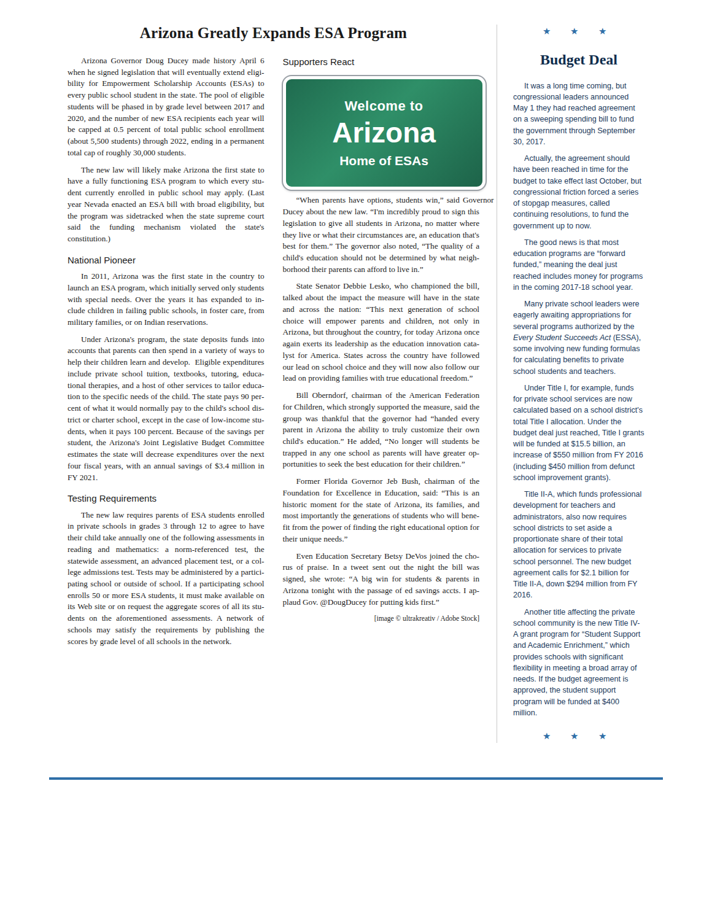Arizona Greatly Expands ESA Program
Arizona Governor Doug Ducey made history April 6 when he signed legislation that will eventually extend eligibility for Empowerment Scholarship Accounts (ESAs) to every public school student in the state. The pool of eligible students will be phased in by grade level between 2017 and 2020, and the number of new ESA recipients each year will be capped at 0.5 percent of total public school enrollment (about 5,500 students) through 2022, ending in a permanent total cap of roughly 30,000 students.
The new law will likely make Arizona the first state to have a fully functioning ESA program to which every student currently enrolled in public school may apply. (Last year Nevada enacted an ESA bill with broad eligibility, but the program was sidetracked when the state supreme court said the funding mechanism violated the state's constitution.)
National Pioneer
In 2011, Arizona was the first state in the country to launch an ESA program, which initially served only students with special needs. Over the years it has expanded to include children in failing public schools, in foster care, from military families, or on Indian reservations.
Under Arizona's program, the state deposits funds into accounts that parents can then spend in a variety of ways to help their children learn and develop. Eligible expenditures include private school tuition, textbooks, tutoring, educational therapies, and a host of other services to tailor education to the specific needs of the child. The state pays 90 percent of what it would normally pay to the child's school district or charter school, except in the case of low-income students, when it pays 100 percent. Because of the savings per student, the Arizona's Joint Legislative Budget Committee estimates the state will decrease expenditures over the next four fiscal years, with an annual savings of $3.4 million in FY 2021.
Testing Requirements
The new law requires parents of ESA students enrolled in private schools in grades 3 through 12 to agree to have their child take annually one of the following assessments in reading and mathematics: a norm-referenced test, the statewide assessment, an advanced placement test, or a college admissions test. Tests may be administered by a participating school or outside of school. If a participating school enrolls 50 or more ESA students, it must make available on its Web site or on request the aggregate scores of all its students on the aforementioned assessments. A network of schools may satisfy the requirements by publishing the scores by grade level of all schools in the network.
Supporters React
Welcome to
Arizona
Home of ESAs
“When parents have options, students win,” said Governor Ducey about the new law. “I'm incredibly proud to sign this legislation to give all students in Arizona, no matter where they live or what their circumstances are, an education that's best for them.” The governor also noted, “The quality of a child's education should not be determined by what neighborhood their parents can afford to live in.”
State Senator Debbie Lesko, who championed the bill, talked about the impact the measure will have in the state and across the nation: “This next generation of school choice will empower parents and children, not only in Arizona, but throughout the country, for today Arizona once again exerts its leadership as the education innovation catalyst for America. States across the country have followed our lead on school choice and they will now also follow our lead on providing families with true educational freedom.”
Bill Oberndorf, chairman of the American Federation for Children, which strongly supported the measure, said the group was thankful that the governor had “handed every parent in Arizona the ability to truly customize their own child's education.” He added, “No longer will students be trapped in any one school as parents will have greater opportunities to seek the best education for their children.”
Former Florida Governor Jeb Bush, chairman of the Foundation for Excellence in Education, said: “This is an historic moment for the state of Arizona, its families, and most importantly the generations of students who will benefit from the power of finding the right educational option for their unique needs.”
Even Education Secretary Betsy DeVos joined the chorus of praise. In a tweet sent out the night the bill was signed, she wrote: “A big win for students & parents in Arizona tonight with the passage of ed savings accts. I applaud Gov. @DougDucey for putting kids first.”
[image © ultrakreativ / Adobe Stock]
★ ★ ★
Budget Deal
It was a long time coming, but congressional leaders announced May 1 they had reached agreement on a sweeping spending bill to fund the government through September 30, 2017.
Actually, the agreement should have been reached in time for the budget to take effect last October, but congressional friction forced a series of stopgap measures, called continuing resolutions, to fund the government up to now.
The good news is that most education programs are “forward funded,” meaning the deal just reached includes money for programs in the coming 2017-18 school year.
Many private school leaders were eagerly awaiting appropriations for several programs authorized by the Every Student Succeeds Act (ESSA), some involving new funding formulas for calculating benefits to private school students and teachers.
Under Title I, for example, funds for private school services are now calculated based on a school district's total Title I allocation. Under the budget deal just reached, Title I grants will be funded at $15.5 billion, an increase of $550 million from FY 2016 (including $450 million from defunct school improvement grants).
Title II-A, which funds professional development for teachers and administrators, also now requires school districts to set aside a proportionate share of their total allocation for services to private school personnel. The new budget agreement calls for $2.1 billion for Title II-A, down $294 million from FY 2016.
Another title affecting the private school community is the new Title IV-A grant program for “Student Support and Academic Enrichment,” which provides schools with significant flexibility in meeting a broad array of needs. If the budget agreement is approved, the student support program will be funded at $400 million.
★ ★ ★